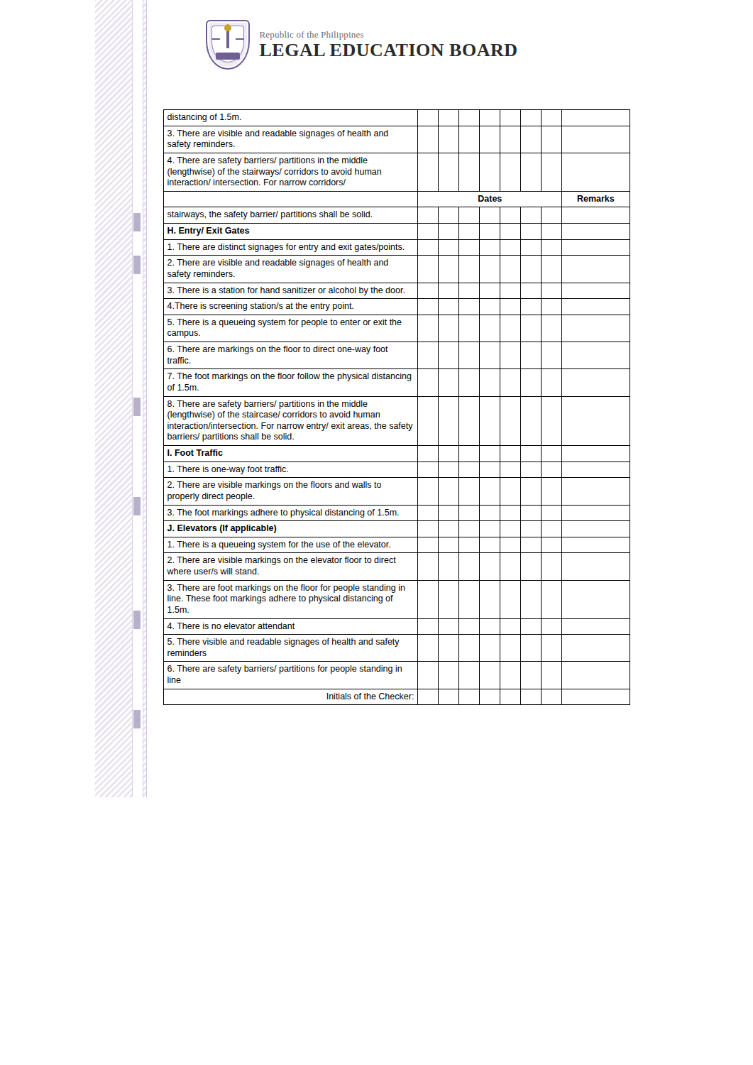Republic of the Philippines
LEGAL EDUCATION BOARD
| distancing of 1.5m. | | | | | | | | |
| 3. There are visible and readable signages of health and safety reminders. | | | | | | | | |
| 4. There are safety barriers/ partitions in the middle (lengthwise) of the stairways/ corridors to avoid human interaction/ intersection. For narrow corridors/ | | | | | | | | |
| | Dates | Remarks |
| stairways, the safety barrier/ partitions shall be solid. | | | | | | | | |
| H. Entry/ Exit Gates | | | | | | | | |
| 1. There are distinct signages for entry and exit gates/points. | | | | | | | | |
| 2. There are visible and readable signages of health and safety reminders. | | | | | | | | |
| 3. There is a station for hand sanitizer or alcohol by the door. | | | | | | | | |
| 4.There is screening station/s at the entry point. | | | | | | | | |
| 5. There is a queueing system for people to enter or exit the campus. | | | | | | | | |
| 6. There are markings on the floor to direct one-way foot traffic. | | | | | | | | |
| 7. The foot markings on the floor follow the physical distancing of 1.5m. | | | | | | | | |
| 8. There are safety barriers/ partitions in the middle (lengthwise) of the staircase/ corridors to avoid human interaction/intersection. For narrow entry/ exit areas, the safety barriers/ partitions shall be solid. | | | | | | | | |
| I. Foot Traffic | | | | | | | | |
| 1. There is one-way foot traffic. | | | | | | | | |
| 2. There are visible markings on the floors and walls to properly direct people. | | | | | | | | |
| 3. The foot markings adhere to physical distancing of 1.5m. | | | | | | | | |
| J. Elevators (If applicable) | | | | | | | | |
| 1. There is a queueing system for the use of the elevator. | | | | | | | | |
| 2. There are visible markings on the elevator floor to direct where user/s will stand. | | | | | | | | |
| 3. There are foot markings on the floor for people standing in line. These foot markings adhere to physical distancing of 1.5m. | | | | | | | | |
| 4. There is no elevator attendant | | | | | | | | |
| 5. There visible and readable signages of health and safety reminders | | | | | | | | |
| 6. There are safety barriers/ partitions for people standing in line | | | | | | | | |
| Initials of the Checker: | | | | | | | | |